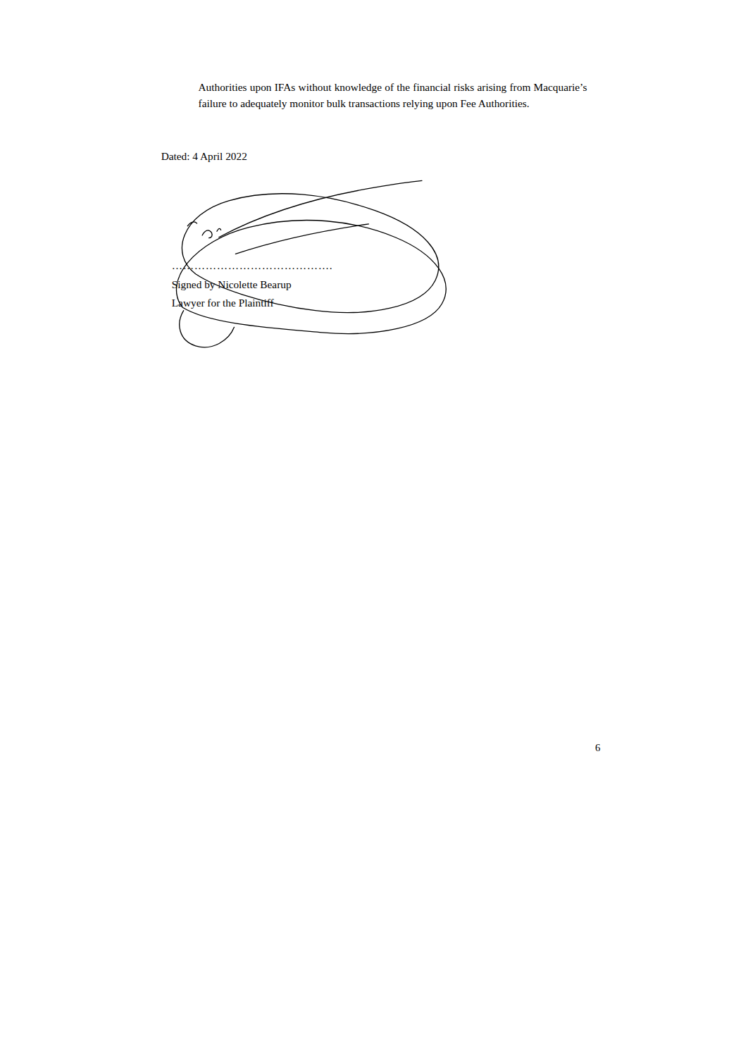Authorities upon IFAs without knowledge of the financial risks arising from Macquarie’s failure to adequately monitor bulk transactions relying upon Fee Authorities.
Dated: 4 April 2022
…………………………………….
Signed by Nicolette Bearup
Lawyer for the Plaintiff
6